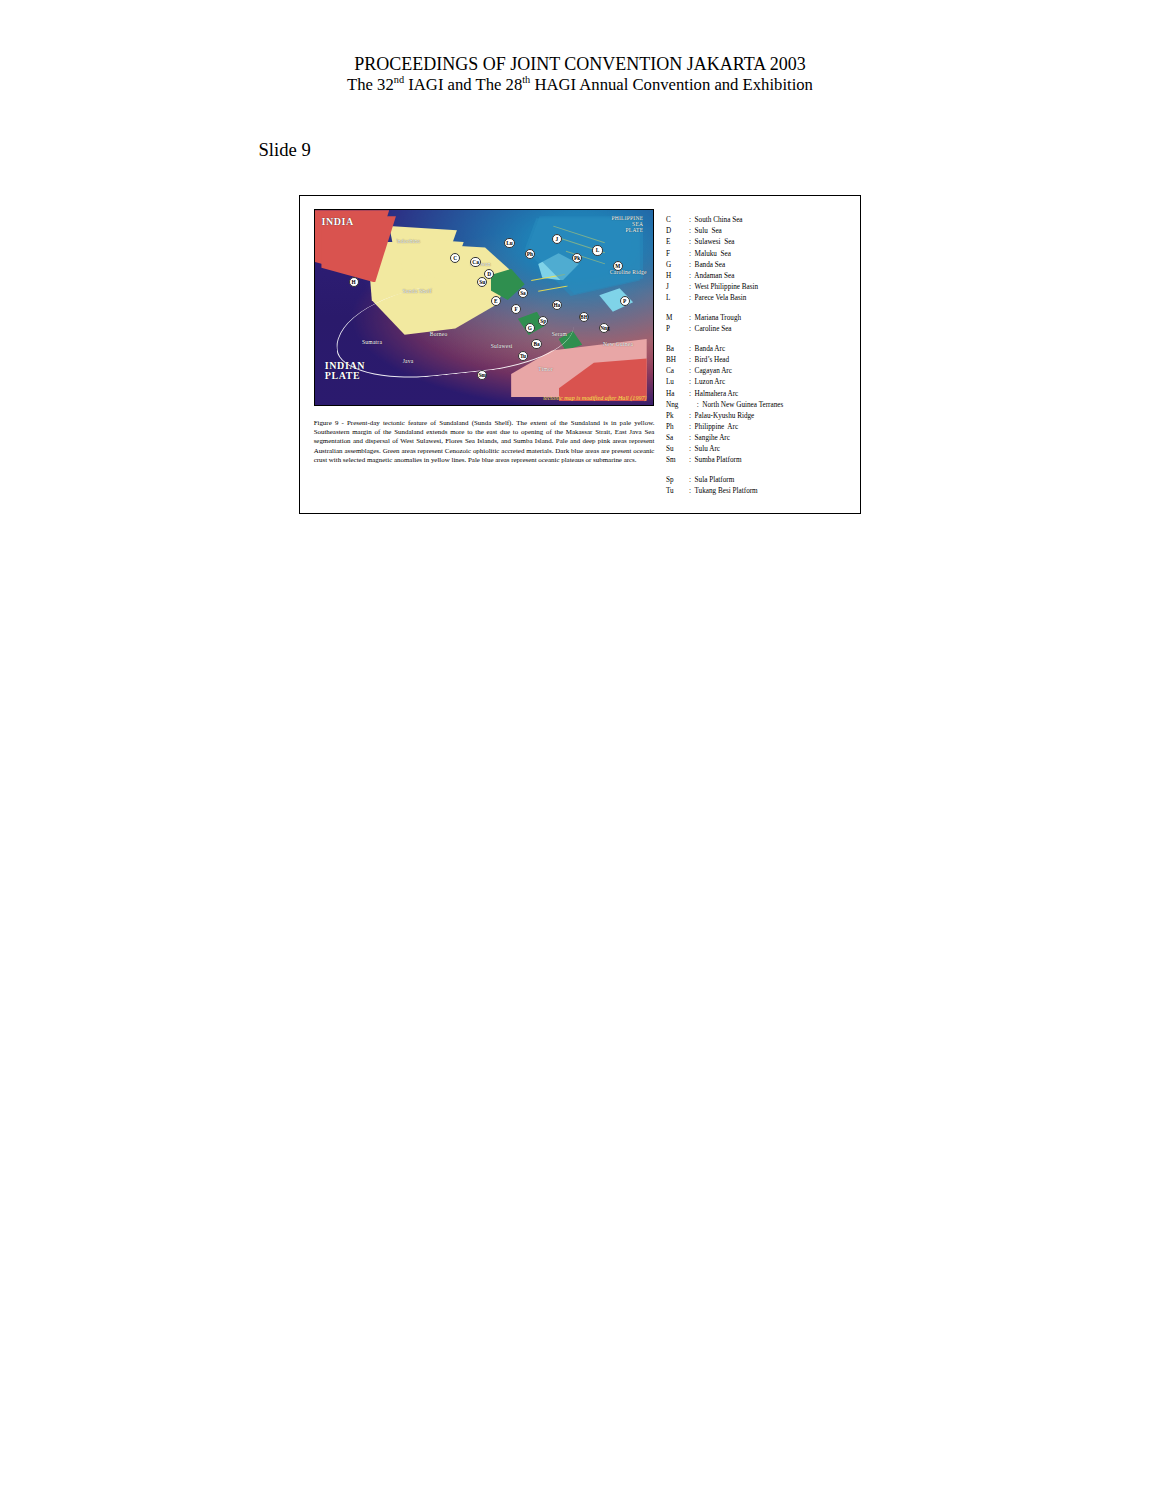PROCEEDINGS OF JOINT CONVENTION JAKARTA 2003 The 32nd IAGI and The 28th HAGI Annual Convention and Exhibition
Slide 9
INDIA
INDIAN
PLATE
PHILIPPINE
SEA
PLATE
Indochina
Sunda Shelf
Palawan
Borneo
Sumatra
Java
Sulawesi
Seram
Timor
Caroline Ridge
New Guinea
C
D
E
F
G
H
J
L
M
P
Ba
BH
Ca
Lu
Ha
Nng
Pk
Ph
Sa
Su
Sm
Sp
Tu
tectonic map is modified after Hall (1997)
Figure 9 - Present-day tectonic feature of Sundaland (Sunda Shelf). The extent of the Sundaland is in pale yellow. Southeastern margin of the Sundaland extends more to the east due to opening of the Makassar Strait, East Java Sea segmentation and dispersal of West Sulawesi, Flores Sea Islands, and Sumba Island. Pale and deep pink areas represent Australian assemblages. Green areas represent Cenozoic ophiolitic accreted materials. Dark blue areas are present oceanic crust with selected magnetic anomalies in yellow lines. Pale blue areas represent oceanic plateaus or submarine arcs.
C: South China Sea
D: Sulu Sea
E: Sulawesi Sea
F: Maluku Sea
G: Banda Sea
H: Andaman Sea
J: West Philippine Basin
L: Parece Vela Basin
M: Mariana Trough
P: Caroline Sea
Ba: Banda Arc
BH: Bird’s Head
Ca: Cagayan Arc
Lu: Luzon Arc
Ha: Halmahera Arc
Nng: North New Guinea Terranes
Pk: Palau-Kyushu Ridge
Ph: Philippine Arc
Sa: Sangihe Arc
Su: Sulu Arc
Sm: Sumba Platform
Sp: Sula Platform
Tu: Tukang Besi Platform